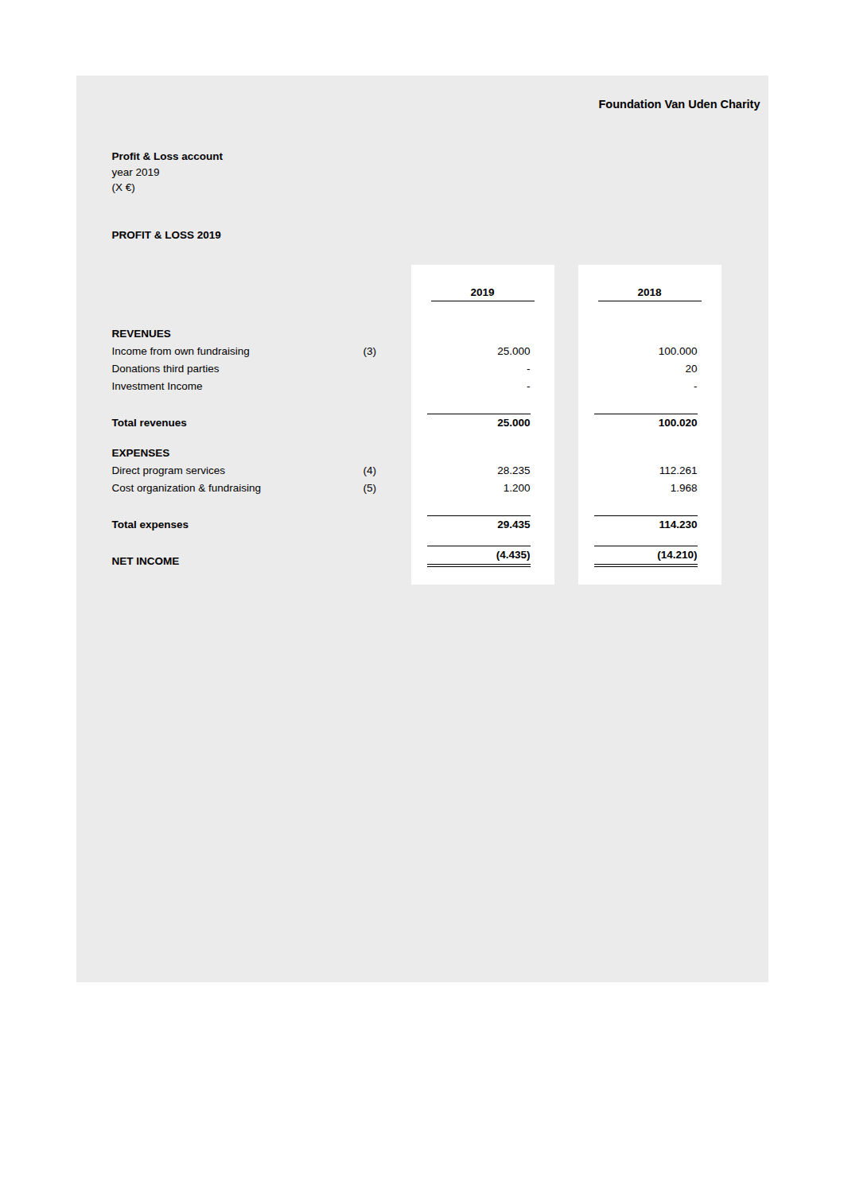Foundation Van Uden Charity
Profit & Loss account
year 2019
(X €)
PROFIT & LOSS 2019
| | | 2019 | | 2018 |
| REVENUES | | | | |
| Income from own fundraising | (3) | 25.000 | | 100.000 |
| Donations third parties | | - | | 20 |
| Investment Income | | - | | - |
| Total revenues | | 25.000 | | 100.020 |
| EXPENSES | | | | |
| Direct program services | (4) | 28.235 | | 112.261 |
| Cost organization & fundraising | (5) | 1.200 | | 1.968 |
| Total expenses | | 29.435 | | 114.230 |
| NET INCOME | | (4.435) | | (14.210) |